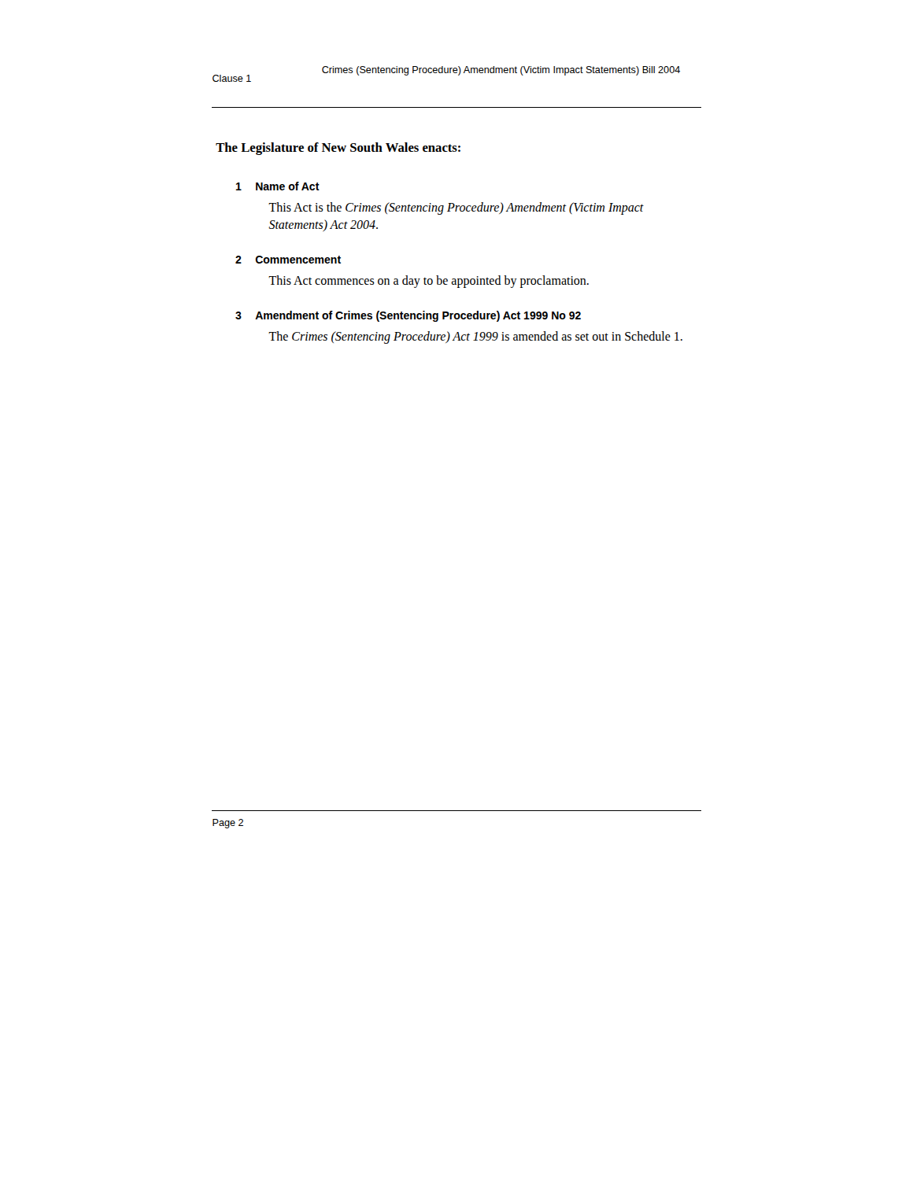Clause 1
Crimes (Sentencing Procedure) Amendment (Victim Impact Statements) Bill 2004
The Legislature of New South Wales enacts:
1
Name of Act
This Act is the Crimes (Sentencing Procedure) Amendment (Victim Impact Statements) Act 2004.
2
Commencement
This Act commences on a day to be appointed by proclamation.
3
Amendment of Crimes (Sentencing Procedure) Act 1999 No 92
The Crimes (Sentencing Procedure) Act 1999 is amended as set out in Schedule 1.
Page 2